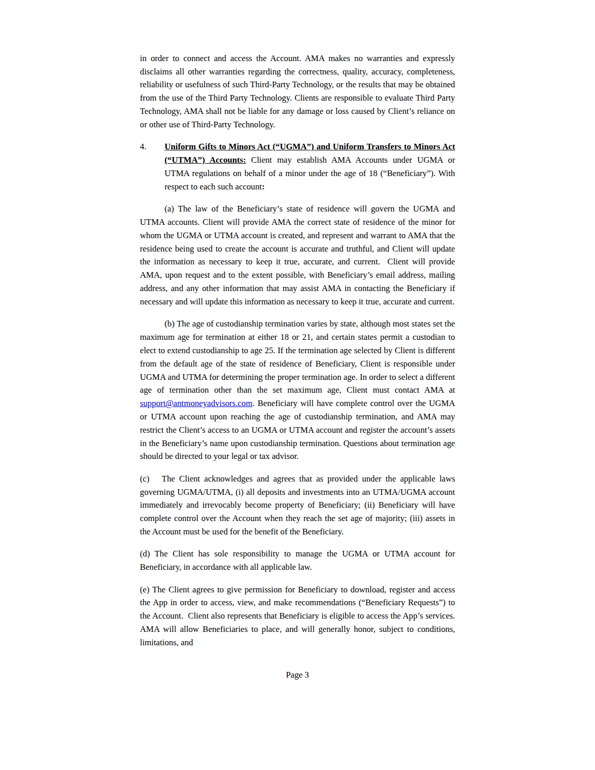in order to connect and access the Account. AMA makes no warranties and expressly disclaims all other warranties regarding the correctness, quality, accuracy, completeness, reliability or usefulness of such Third-Party Technology, or the results that may be obtained from the use of the Third Party Technology. Clients are responsible to evaluate Third Party Technology, AMA shall not be liable for any damage or loss caused by Client’s reliance on or other use of Third-Party Technology.
4. Uniform Gifts to Minors Act (“UGMA”) and Uniform Transfers to Minors Act (“UTMA”) Accounts: Client may establish AMA Accounts under UGMA or UTMA regulations on behalf of a minor under the age of 18 (“Beneficiary”). With respect to each such account:
(a) The law of the Beneficiary’s state of residence will govern the UGMA and UTMA accounts. Client will provide AMA the correct state of residence of the minor for whom the UGMA or UTMA account is created, and represent and warrant to AMA that the residence being used to create the account is accurate and truthful, and Client will update the information as necessary to keep it true, accurate, and current. Client will provide AMA, upon request and to the extent possible, with Beneficiary’s email address, mailing address, and any other information that may assist AMA in contacting the Beneficiary if necessary and will update this information as necessary to keep it true, accurate and current.
(b) The age of custodianship termination varies by state, although most states set the maximum age for termination at either 18 or 21, and certain states permit a custodian to elect to extend custodianship to age 25. If the termination age selected by Client is different from the default age of the state of residence of Beneficiary, Client is responsible under UGMA and UTMA for determining the proper termination age. In order to select a different age of termination other than the set maximum age, Client must contact AMA at support@antmoneyadvisors.com. Beneficiary will have complete control over the UGMA or UTMA account upon reaching the age of custodianship termination, and AMA may restrict the Client’s access to an UGMA or UTMA account and register the account’s assets in the Beneficiary’s name upon custodianship termination. Questions about termination age should be directed to your legal or tax advisor.
(c) The Client acknowledges and agrees that as provided under the applicable laws governing UGMA/UTMA, (i) all deposits and investments into an UTMA/UGMA account immediately and irrevocably become property of Beneficiary; (ii) Beneficiary will have complete control over the Account when they reach the set age of majority; (iii) assets in the Account must be used for the benefit of the Beneficiary.
(d) The Client has sole responsibility to manage the UGMA or UTMA account for Beneficiary, in accordance with all applicable law.
(e) The Client agrees to give permission for Beneficiary to download, register and access the App in order to access, view, and make recommendations (“Beneficiary Requests”) to the Account. Client also represents that Beneficiary is eligible to access the App’s services. AMA will allow Beneficiaries to place, and will generally honor, subject to conditions, limitations, and
Page 3